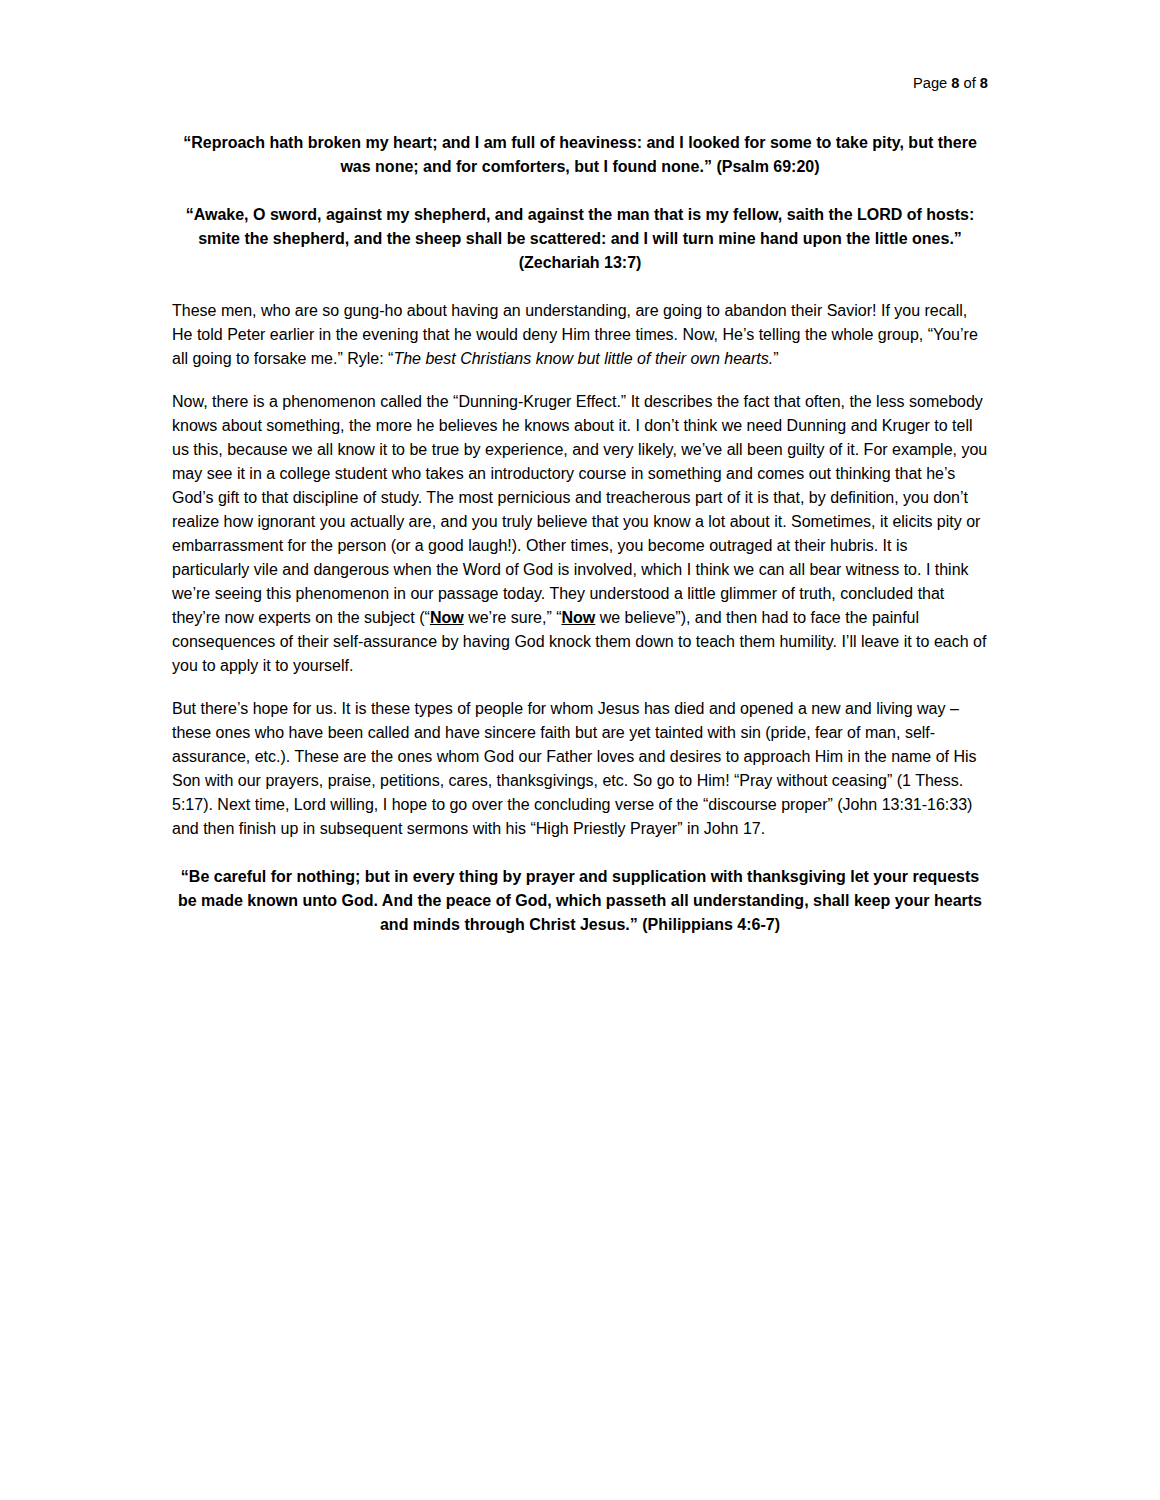Page 8 of 8
“Reproach hath broken my heart; and I am full of heaviness: and I looked for some to take pity, but there was none; and for comforters, but I found none.” (Psalm 69:20)
“Awake, O sword, against my shepherd, and against the man that is my fellow, saith the LORD of hosts: smite the shepherd, and the sheep shall be scattered: and I will turn mine hand upon the little ones.” (Zechariah 13:7)
These men, who are so gung-ho about having an understanding, are going to abandon their Savior! If you recall, He told Peter earlier in the evening that he would deny Him three times. Now, He’s telling the whole group, “You’re all going to forsake me.” Ryle: “The best Christians know but little of their own hearts.”
Now, there is a phenomenon called the “Dunning-Kruger Effect.” It describes the fact that often, the less somebody knows about something, the more he believes he knows about it. I don’t think we need Dunning and Kruger to tell us this, because we all know it to be true by experience, and very likely, we’ve all been guilty of it. For example, you may see it in a college student who takes an introductory course in something and comes out thinking that he’s God’s gift to that discipline of study. The most pernicious and treacherous part of it is that, by definition, you don’t realize how ignorant you actually are, and you truly believe that you know a lot about it. Sometimes, it elicits pity or embarrassment for the person (or a good laugh!). Other times, you become outraged at their hubris. It is particularly vile and dangerous when the Word of God is involved, which I think we can all bear witness to. I think we’re seeing this phenomenon in our passage today. They understood a little glimmer of truth, concluded that they’re now experts on the subject (“Now we’re sure,” “Now we believe”), and then had to face the painful consequences of their self-assurance by having God knock them down to teach them humility. I’ll leave it to each of you to apply it to yourself.
But there’s hope for us. It is these types of people for whom Jesus has died and opened a new and living way – these ones who have been called and have sincere faith but are yet tainted with sin (pride, fear of man, self-assurance, etc.). These are the ones whom God our Father loves and desires to approach Him in the name of His Son with our prayers, praise, petitions, cares, thanksgivings, etc. So go to Him! “Pray without ceasing” (1 Thess. 5:17). Next time, Lord willing, I hope to go over the concluding verse of the “discourse proper” (John 13:31-16:33) and then finish up in subsequent sermons with his “High Priestly Prayer” in John 17.
“Be careful for nothing; but in every thing by prayer and supplication with thanksgiving let your requests be made known unto God. And the peace of God, which passeth all understanding, shall keep your hearts and minds through Christ Jesus.” (Philippians 4:6-7)